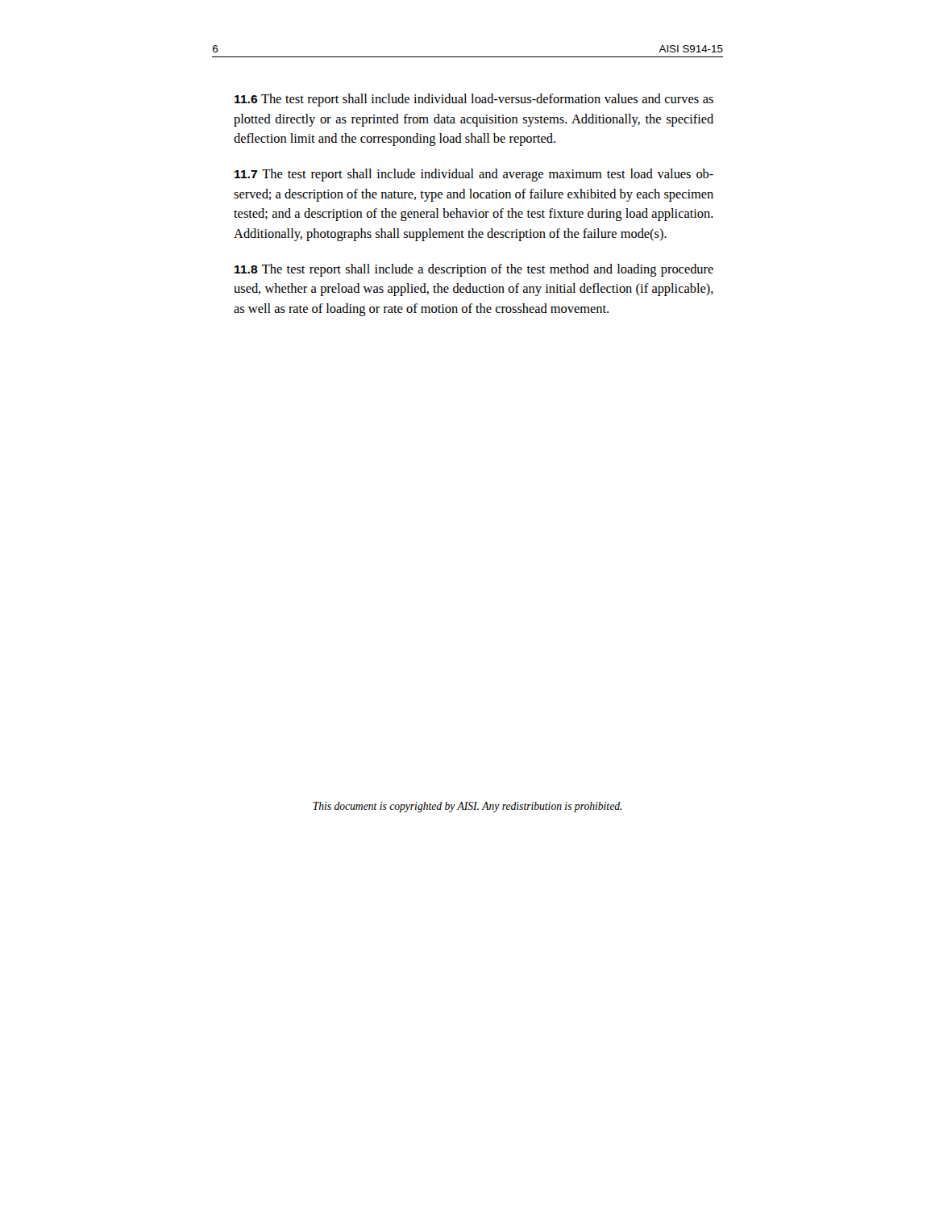6 AISI S914-15
11.6 The test report shall include individual load-versus-deformation values and curves as plotted directly or as reprinted from data acquisition systems. Additionally, the specified deflection limit and the corresponding load shall be reported.
11.7 The test report shall include individual and average maximum test load values observed; a description of the nature, type and location of failure exhibited by each specimen tested; and a description of the general behavior of the test fixture during load application. Additionally, photographs shall supplement the description of the failure mode(s).
11.8 The test report shall include a description of the test method and loading procedure used, whether a preload was applied, the deduction of any initial deflection (if applicable), as well as rate of loading or rate of motion of the crosshead movement.
This document is copyrighted by AISI. Any redistribution is prohibited.